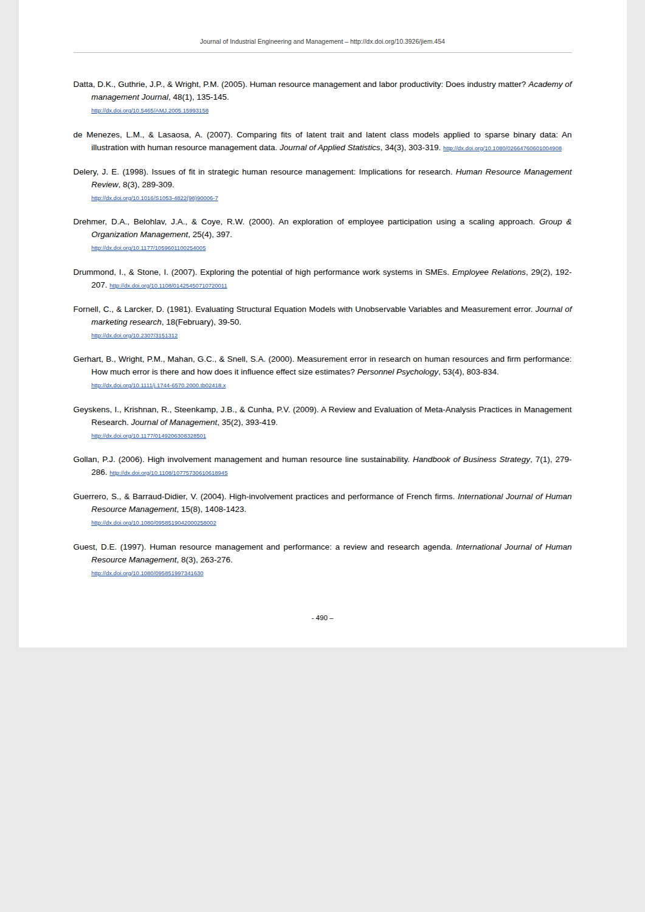Journal of Industrial Engineering and Management – http://dx.doi.org/10.3926/jiem.454
Datta, D.K., Guthrie, J.P., & Wright, P.M. (2005). Human resource management and labor productivity: Does industry matter? Academy of management Journal, 48(1), 135-145.
http://dx.doi.org/10.5465/AMJ.2005.15993158
de Menezes, L.M., & Lasaosa, A. (2007). Comparing fits of latent trait and latent class models applied to sparse binary data: An illustration with human resource management data. Journal of Applied Statistics, 34(3), 303-319. http://dx.doi.org/10.1080/02664760601004908
Delery, J. E. (1998). Issues of fit in strategic human resource management: Implications for research. Human Resource Management Review, 8(3), 289-309.
http://dx.doi.org/10.1016/S1053-4822(98)90006-7
Drehmer, D.A., Belohlav, J.A., & Coye, R.W. (2000). An exploration of employee participation using a scaling approach. Group & Organization Management, 25(4), 397.
http://dx.doi.org/10.1177/1059601100254005
Drummond, I., & Stone, I. (2007). Exploring the potential of high performance work systems in SMEs. Employee Relations, 29(2), 192-207. http://dx.doi.org/10.1108/01425450710720011
Fornell, C., & Larcker, D. (1981). Evaluating Structural Equation Models with Unobservable Variables and Measurement error. Journal of marketing research, 18(February), 39-50.
http://dx.doi.org/10.2307/3151312
Gerhart, B., Wright, P.M., Mahan, G.C., & Snell, S.A. (2000). Measurement error in research on human resources and firm performance: How much error is there and how does it influence effect size estimates? Personnel Psychology, 53(4), 803-834.
http://dx.doi.org/10.1111/j.1744-6570.2000.tb02418.x
Geyskens, I., Krishnan, R., Steenkamp, J.B., & Cunha, P.V. (2009). A Review and Evaluation of Meta-Analysis Practices in Management Research. Journal of Management, 35(2), 393-419.
http://dx.doi.org/10.1177/0149206308328501
Gollan, P.J. (2006). High involvement management and human resource line sustainability. Handbook of Business Strategy, 7(1), 279-286. http://dx.doi.org/10.1108/10775730610618945
Guerrero, S., & Barraud-Didier, V. (2004). High-involvement practices and performance of French firms. International Journal of Human Resource Management, 15(8), 1408-1423.
http://dx.doi.org/10.1080/0958519042000258002
Guest, D.E. (1997). Human resource management and performance: a review and research agenda. International Journal of Human Resource Management, 8(3), 263-276.
http://dx.doi.org/10.1080/095851997341630
- 490 –